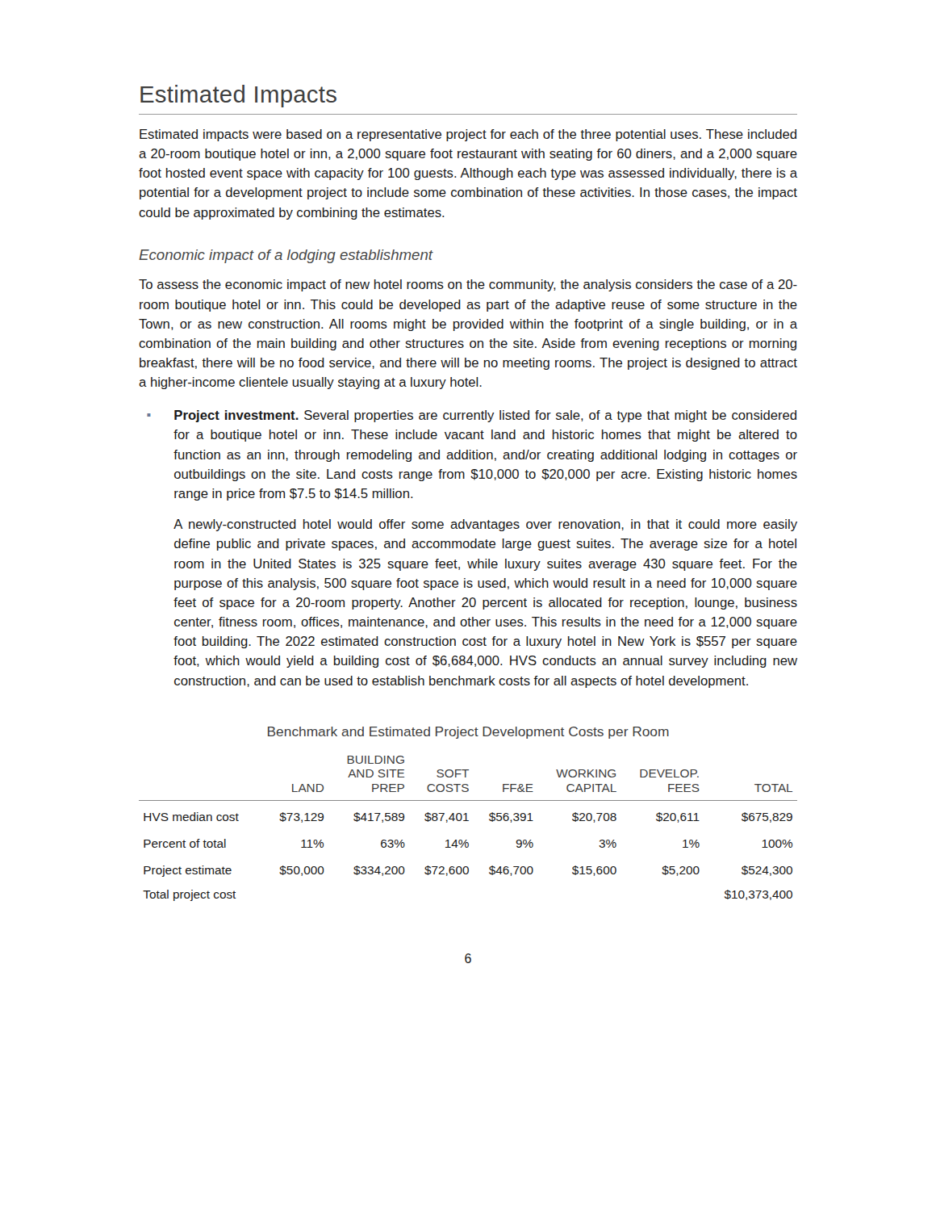Estimated Impacts
Estimated impacts were based on a representative project for each of the three potential uses. These included a 20-room boutique hotel or inn, a 2,000 square foot restaurant with seating for 60 diners, and a 2,000 square foot hosted event space with capacity for 100 guests. Although each type was assessed individually, there is a potential for a development project to include some combination of these activities. In those cases, the impact could be approximated by combining the estimates.
Economic impact of a lodging establishment
To assess the economic impact of new hotel rooms on the community, the analysis considers the case of a 20-room boutique hotel or inn. This could be developed as part of the adaptive reuse of some structure in the Town, or as new construction. All rooms might be provided within the footprint of a single building, or in a combination of the main building and other structures on the site. Aside from evening receptions or morning breakfast, there will be no food service, and there will be no meeting rooms. The project is designed to attract a higher-income clientele usually staying at a luxury hotel.
Project investment. Several properties are currently listed for sale, of a type that might be considered for a boutique hotel or inn. These include vacant land and historic homes that might be altered to function as an inn, through remodeling and addition, and/or creating additional lodging in cottages or outbuildings on the site. Land costs range from $10,000 to $20,000 per acre. Existing historic homes range in price from $7.5 to $14.5 million.
A newly-constructed hotel would offer some advantages over renovation, in that it could more easily define public and private spaces, and accommodate large guest suites. The average size for a hotel room in the United States is 325 square feet, while luxury suites average 430 square feet. For the purpose of this analysis, 500 square foot space is used, which would result in a need for 10,000 square feet of space for a 20-room property. Another 20 percent is allocated for reception, lounge, business center, fitness room, offices, maintenance, and other uses. This results in the need for a 12,000 square foot building. The 2022 estimated construction cost for a luxury hotel in New York is $557 per square foot, which would yield a building cost of $6,684,000. HVS conducts an annual survey including new construction, and can be used to establish benchmark costs for all aspects of hotel development.
Benchmark and Estimated Project Development Costs per Room
| | LAND | BUILDING AND SITE PREP | SOFT COSTS | FF&E | WORKING CAPITAL | DEVELOP. FEES | TOTAL |
| --- | --- | --- | --- | --- | --- | --- | --- |
| HVS median cost | $73,129 | $417,589 | $87,401 | $56,391 | $20,708 | $20,611 | $675,829 |
| Percent of total | 11% | 63% | 14% | 9% | 3% | 1% | 100% |
| Project estimate | $50,000 | $334,200 | $72,600 | $46,700 | $15,600 | $5,200 | $524,300 |
| Total project cost | | | | | | | $10,373,400 |
6